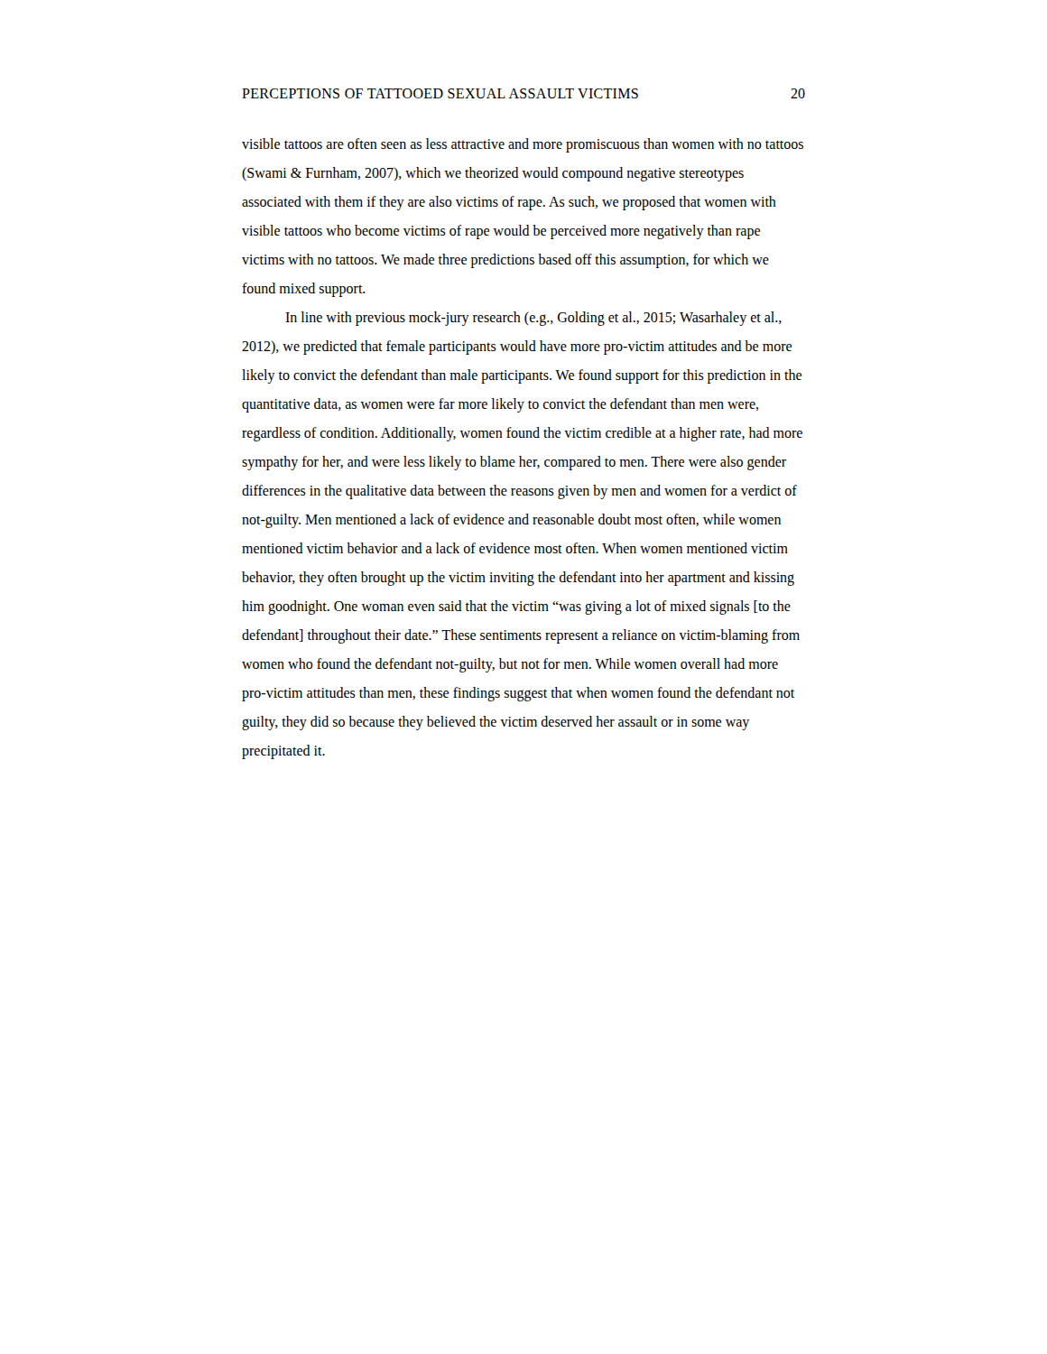Perceptions of Tattooed Sexual Assault Victims 20
visible tattoos are often seen as less attractive and more promiscuous than women with no tattoos (Swami & Furnham, 2007), which we theorized would compound negative stereotypes associated with them if they are also victims of rape. As such, we proposed that women with visible tattoos who become victims of rape would be perceived more negatively than rape victims with no tattoos. We made three predictions based off this assumption, for which we found mixed support.
In line with previous mock-jury research (e.g., Golding et al., 2015; Wasarhaley et al., 2012), we predicted that female participants would have more pro-victim attitudes and be more likely to convict the defendant than male participants. We found support for this prediction in the quantitative data, as women were far more likely to convict the defendant than men were, regardless of condition. Additionally, women found the victim credible at a higher rate, had more sympathy for her, and were less likely to blame her, compared to men. There were also gender differences in the qualitative data between the reasons given by men and women for a verdict of not-guilty. Men mentioned a lack of evidence and reasonable doubt most often, while women mentioned victim behavior and a lack of evidence most often. When women mentioned victim behavior, they often brought up the victim inviting the defendant into her apartment and kissing him goodnight. One woman even said that the victim “was giving a lot of mixed signals [to the defendant] throughout their date.” These sentiments represent a reliance on victim-blaming from women who found the defendant not-guilty, but not for men. While women overall had more pro-victim attitudes than men, these findings suggest that when women found the defendant not guilty, they did so because they believed the victim deserved her assault or in some way precipitated it.